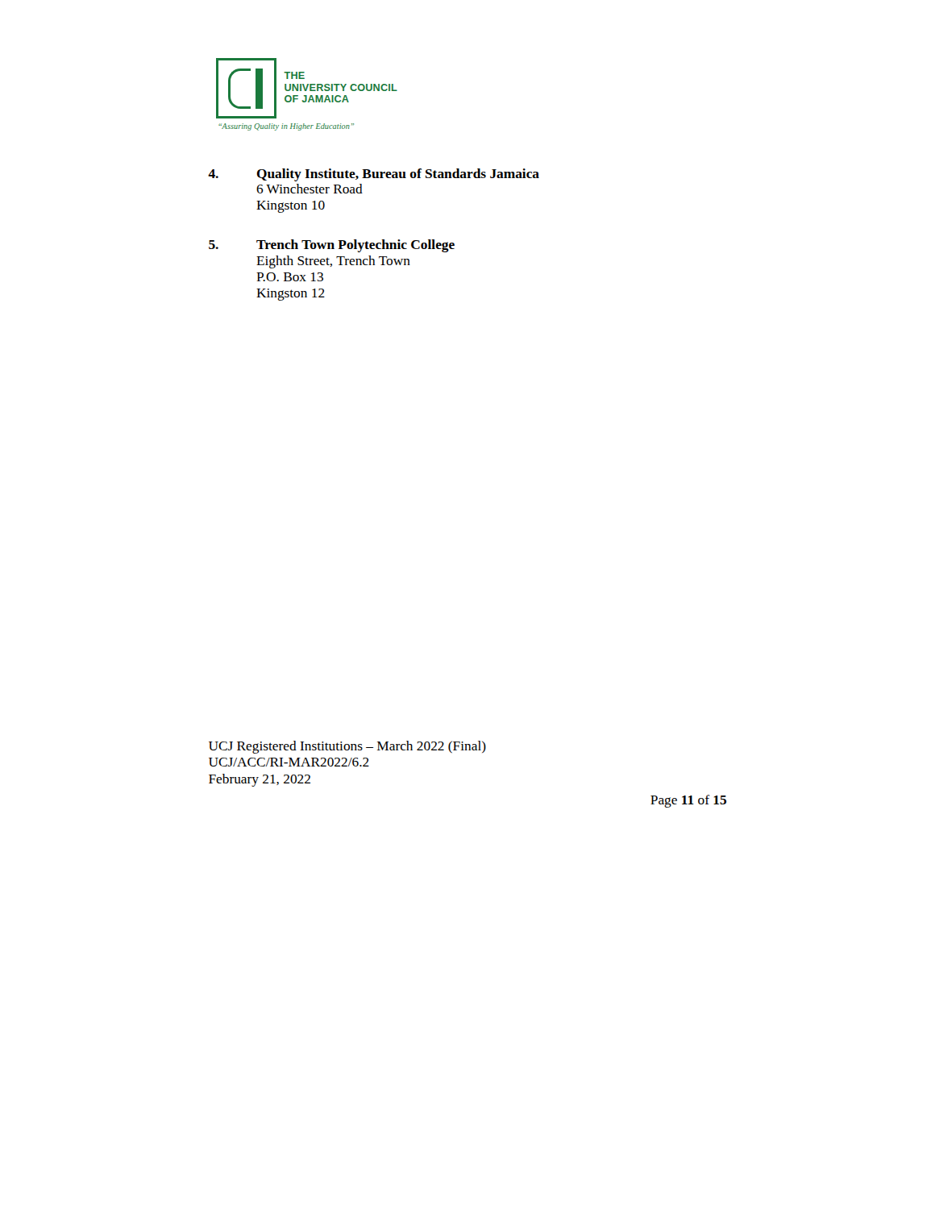THE
UNIVERSITY COUNCIL
OF JAMAICA
“Assuring Quality in Higher Education”
4.
Quality Institute, Bureau of Standards Jamaica
6 Winchester Road
Kingston 10
5.
Trench Town Polytechnic College
Eighth Street, Trench Town
P.O. Box 13
Kingston 12
UCJ Registered Institutions – March 2022 (Final)
UCJ/ACC/RI-MAR2022/6.2
February 21, 2022
Page 11 of 15